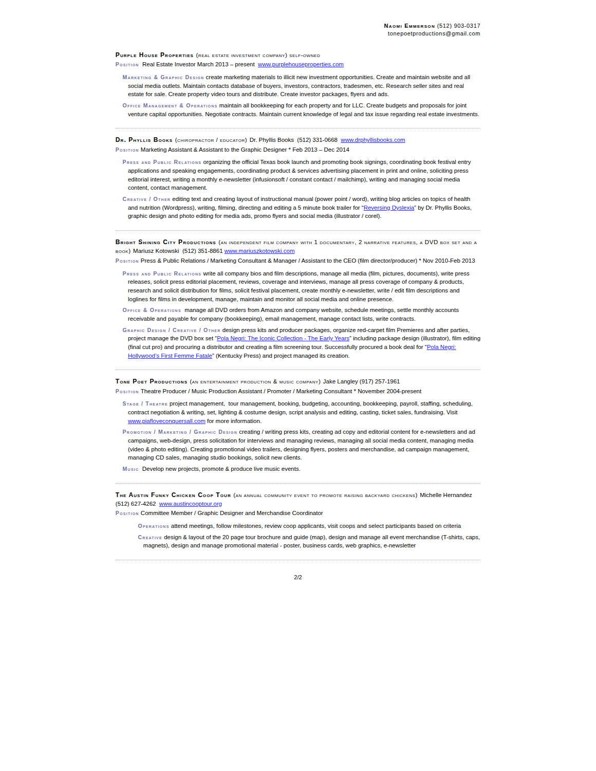Naomi Emmerson (512) 903-0317
tonepoetproductions@gmail.com
Purple House Properties (real estate investment company) self-owned
Position Real Estate Investor March 2013 – present www.purplehouseproperties.com
Marketing & Graphic Design create marketing materials to illicit new investment opportunities. Create and maintain website and all social media outlets. Maintain contacts database of buyers, investors, contractors, tradesmen, etc. Research seller sites and real estate for sale. Create property video tours and distribute. Create investor packages, flyers and ads.
Office Management & Operations maintain all bookkeeping for each property and for LLC. Create budgets and proposals for joint venture capital opportunities. Negotiate contracts. Maintain current knowledge of legal and tax issue regarding real estate investments.
Dr. Phyllis Books (chiropractor / educator) Dr. Phyllis Books (512) 331-0668 www.drphyllisbooks.com
Position Marketing Assistant & Assistant to the Graphic Designer * Feb 2013 – Dec 2014
Press and Public Relations organizing the official Texas book launch and promoting book signings, coordinating book festival entry applications and speaking engagements, coordinating product & services advertising placement in print and online, soliciting press editorial interest, writing a monthly e-newsletter (infusionsoft / constant contact / mailchimp), writing and managing social media content, contact management.
Creative / Other editing text and creating layout of instructional manual (power point / word), writing blog articles on topics of health and nutrition (Wordpress), writing, filming, directing and editing a 5 minute book trailer for “Reversing Dyslexia” by Dr. Phyllis Books, graphic design and photo editing for media ads, promo flyers and social media (illustrator / corel).
Bright Shining City Productions (an independent film company with 1 documentary, 2 narrative features, a DVD box set and a book) Mariusz Kotowski (512) 351-8861 www.mariuszkotowski.com
Position Press & Public Relations / Marketing Consultant & Manager / Assistant to the CEO (film director/producer) * Nov 2010-Feb 2013
Press and Public Relations write all company bios and film descriptions, manage all media (film, pictures, documents), write press releases, solicit press editorial placement, reviews, coverage and interviews, manage all press coverage of company & products, research and solicit distribution for films, solicit festival placement, create monthly e-newsletter, write / edit film descriptions and loglines for films in development, manage, maintain and monitor all social media and online presence.
Office & Operations manage all DVD orders from Amazon and company website, schedule meetings, settle monthly accounts receivable and payable for company (bookkeeping), email management, manage contact lists, write contracts.
Graphic Design / Creative / Other design press kits and producer packages, organize red-carpet film Premieres and after parties, project manage the DVD box set “Pola Negri: The Iconic Collection - The Early Years” including package design (illustrator), film editing (final cut pro) and procuring a distributor and creating a film screening tour. Successfully procured a book deal for “Pola Negri: Hollywood’s First Femme Fatale” (Kentucky Press) and project managed its creation.
Tone Poet Productions (an entertainment production & music company) Jake Langley (917) 257-1961
Position Theatre Producer / Music Production Assistant / Promoter / Marketing Consultant * November 2004-present
Stage / Theatre project management, tour management, booking, budgeting, accounting, bookkeeping, payroll, staffing, scheduling, contract negotiation & writing, set, lighting & costume design, script analysis and editing, casting, ticket sales, fundraising. Visit www.piafloveconquersall.com for more information.
Promotion / Marketing / Graphic Design creating / writing press kits, creating ad copy and editorial content for e-newsletters and ad campaigns, web-design, press solicitation for interviews and managing reviews, managing all social media content, managing media (video & photo editing). Creating promotional video trailers, designing flyers, posters and merchandise, ad campaign management, managing CD sales, managing studio bookings, solicit new clients.
Music Develop new projects, promote & produce live music events.
The Austin Funky Chicken Coop Tour (an annual community event to promote raising backyard chickens) Michelle Hernandez (512) 627-4262 www.austincooptour.org
Position Committee Member / Graphic Designer and Merchandise Coordinator
Operations attend meetings, follow milestones, review coop applicants, visit coops and select participants based on criteria
Creative design & layout of the 20 page tour brochure and guide (map), design and manage all event merchandise (T-shirts, caps, magnets), design and manage promotional material - poster, business cards, web graphics, e-newsletter
2/2